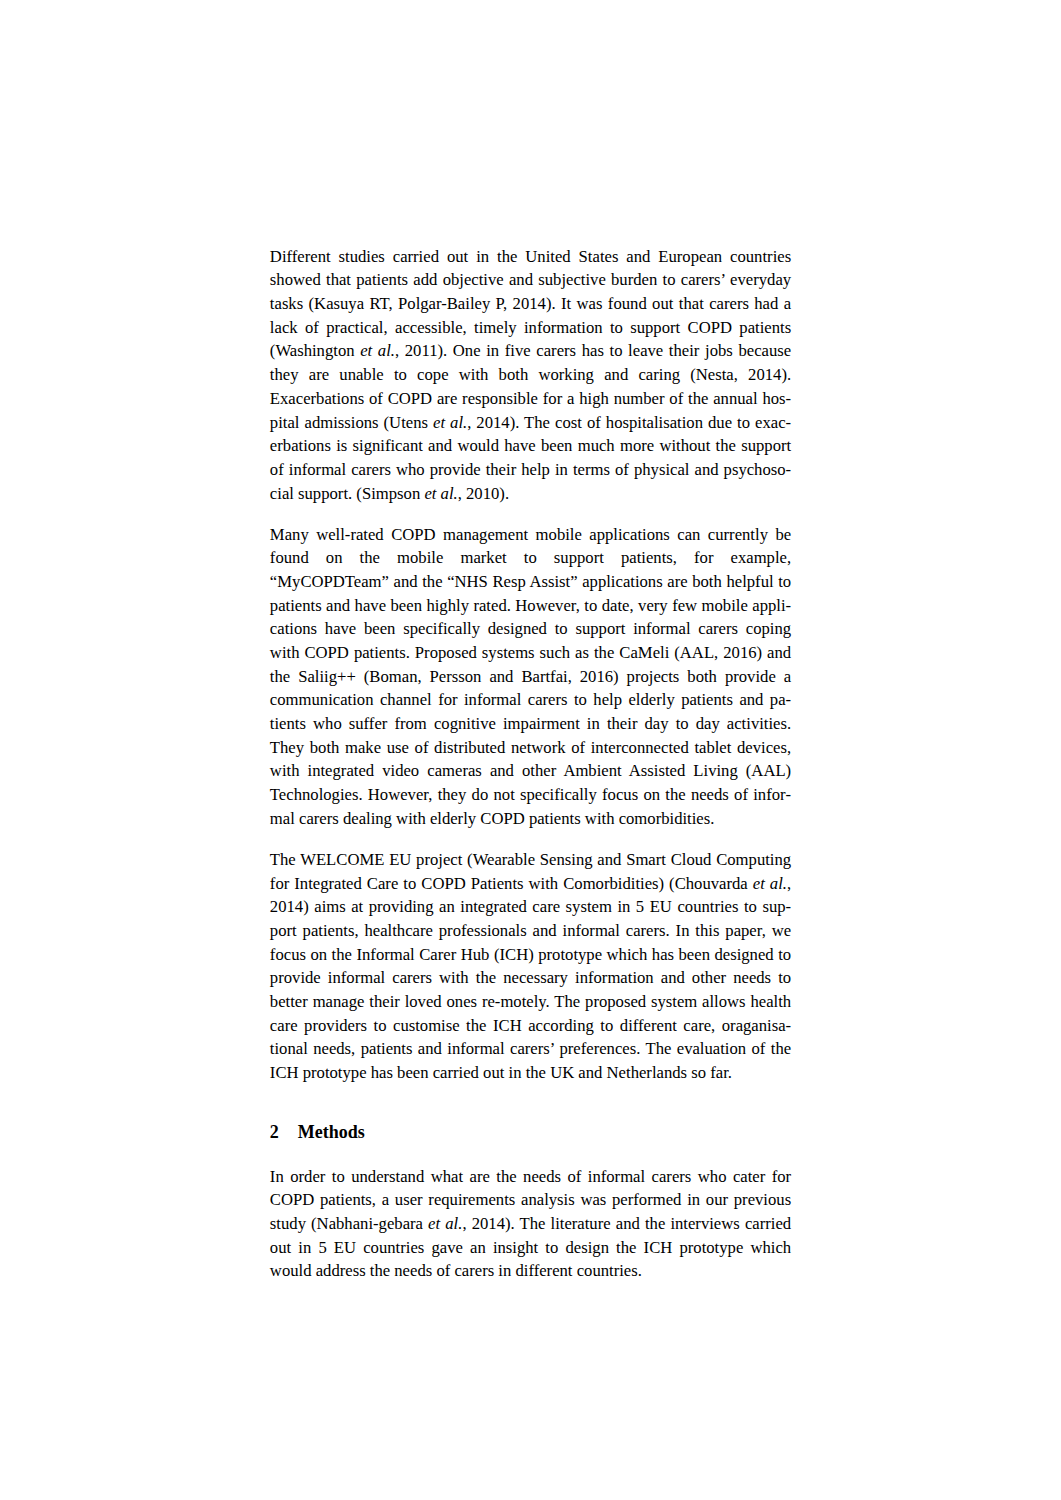Different studies carried out in the United States and European countries showed that patients add objective and subjective burden to carers’ everyday tasks (Kasuya RT, Polgar-Bailey P, 2014). It was found out that carers had a lack of practical, accessible, timely information to support COPD patients (Washington et al., 2011). One in five carers has to leave their jobs because they are unable to cope with both working and caring (Nesta, 2014). Exacerbations of COPD are responsible for a high number of the annual hospital admissions (Utens et al., 2014). The cost of hospitalisation due to exacerbations is significant and would have been much more without the support of informal carers who provide their help in terms of physical and psychosocial support. (Simpson et al., 2010).
Many well-rated COPD management mobile applications can currently be found on the mobile market to support patients, for example, “MyCOPDTeam” and the “NHS Resp Assist” applications are both helpful to patients and have been highly rated. However, to date, very few mobile applications have been specifically designed to support informal carers coping with COPD patients. Proposed systems such as the CaMeli (AAL, 2016) and the Saliig++ (Boman, Persson and Bartfai, 2016) projects both provide a communication channel for informal carers to help elderly patients and patients who suffer from cognitive impairment in their day to day activities. They both make use of distributed network of interconnected tablet devices, with integrated video cameras and other Ambient Assisted Living (AAL) Technologies. However, they do not specifically focus on the needs of informal carers dealing with elderly COPD patients with comorbidities.
The WELCOME EU project (Wearable Sensing and Smart Cloud Computing for Integrated Care to COPD Patients with Comorbidities) (Chouvarda et al., 2014) aims at providing an integrated care system in 5 EU countries to support patients, healthcare professionals and informal carers. In this paper, we focus on the Informal Carer Hub (ICH) prototype which has been designed to provide informal carers with the necessary information and other needs to better manage their loved ones re-motely. The proposed system allows health care providers to customise the ICH according to different care, oraganisational needs, patients and informal carers’ preferences. The evaluation of the ICH prototype has been carried out in the UK and Netherlands so far.
2 Methods
In order to understand what are the needs of informal carers who cater for COPD patients, a user requirements analysis was performed in our previous study (Nabhani-gebara et al., 2014). The literature and the interviews carried out in 5 EU countries gave an insight to design the ICH prototype which would address the needs of carers in different countries.